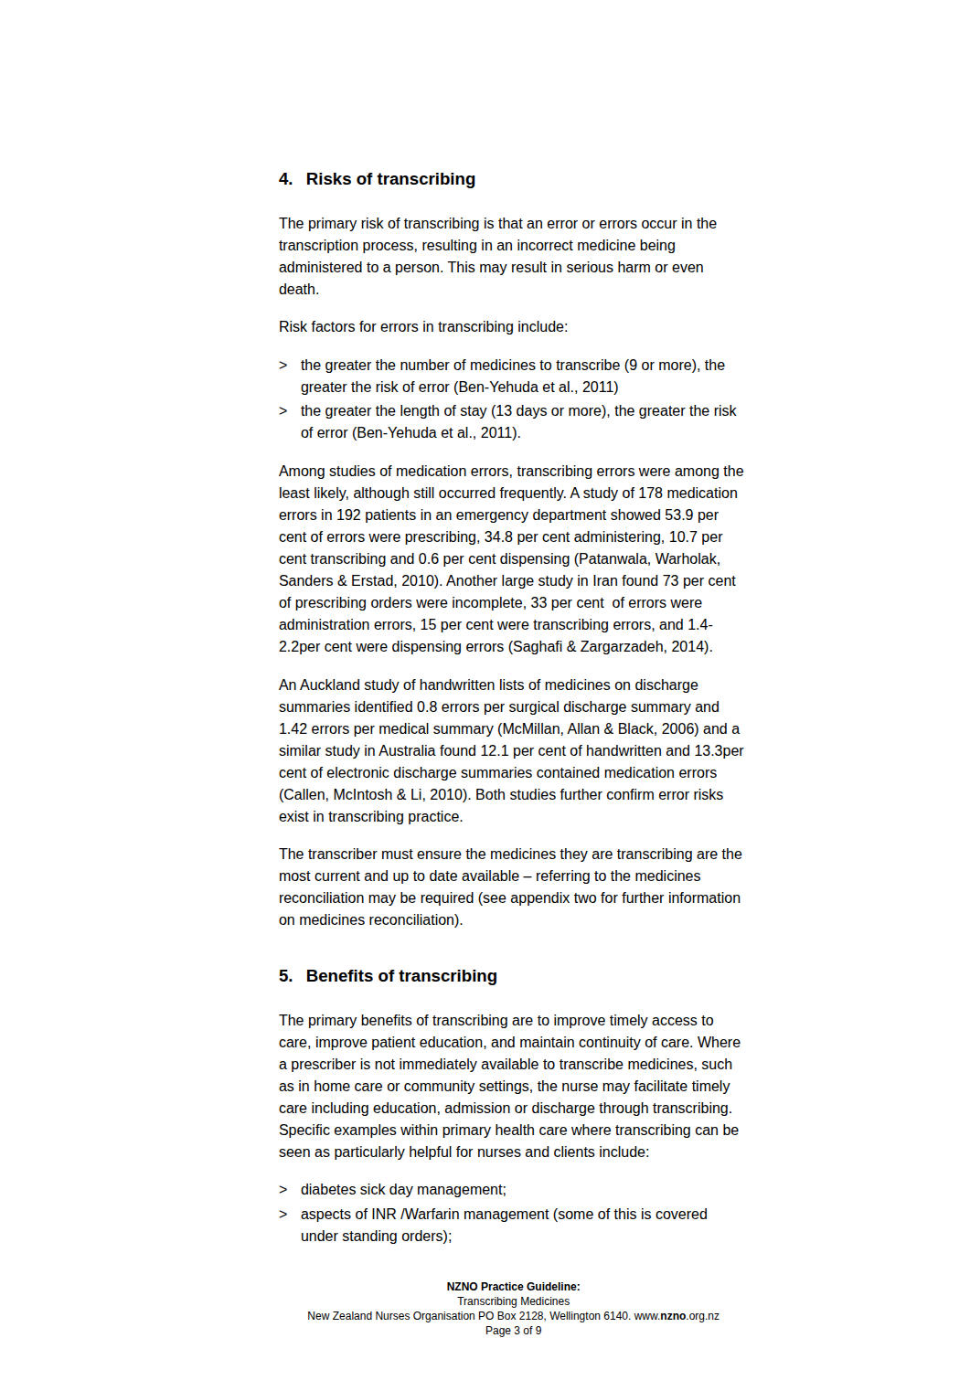4. Risks of transcribing
The primary risk of transcribing is that an error or errors occur in the transcription process, resulting in an incorrect medicine being administered to a person. This may result in serious harm or even death.
Risk factors for errors in transcribing include:
the greater the number of medicines to transcribe (9 or more), the greater the risk of error (Ben-Yehuda et al., 2011)
the greater the length of stay (13 days or more), the greater the risk of error (Ben-Yehuda et al., 2011).
Among studies of medication errors, transcribing errors were among the least likely, although still occurred frequently. A study of 178 medication errors in 192 patients in an emergency department showed 53.9 per cent of errors were prescribing, 34.8 per cent administering, 10.7 per cent transcribing and 0.6 per cent dispensing (Patanwala, Warholak, Sanders & Erstad, 2010). Another large study in Iran found 73 per cent of prescribing orders were incomplete, 33 per cent of errors were administration errors, 15 per cent were transcribing errors, and 1.4-2.2per cent were dispensing errors (Saghafi & Zargarzadeh, 2014).
An Auckland study of handwritten lists of medicines on discharge summaries identified 0.8 errors per surgical discharge summary and 1.42 errors per medical summary (McMillan, Allan & Black, 2006) and a similar study in Australia found 12.1 per cent of handwritten and 13.3per cent of electronic discharge summaries contained medication errors (Callen, McIntosh & Li, 2010). Both studies further confirm error risks exist in transcribing practice.
The transcriber must ensure the medicines they are transcribing are the most current and up to date available – referring to the medicines reconciliation may be required (see appendix two for further information on medicines reconciliation).
5. Benefits of transcribing
The primary benefits of transcribing are to improve timely access to care, improve patient education, and maintain continuity of care. Where a prescriber is not immediately available to transcribe medicines, such as in home care or community settings, the nurse may facilitate timely care including education, admission or discharge through transcribing. Specific examples within primary health care where transcribing can be seen as particularly helpful for nurses and clients include:
diabetes sick day management;
aspects of INR /Warfarin management (some of this is covered under standing orders);
NZNO Practice Guideline:
Transcribing Medicines
New Zealand Nurses Organisation PO Box 2128, Wellington 6140. www.nzno.org.nz
Page 3 of 9